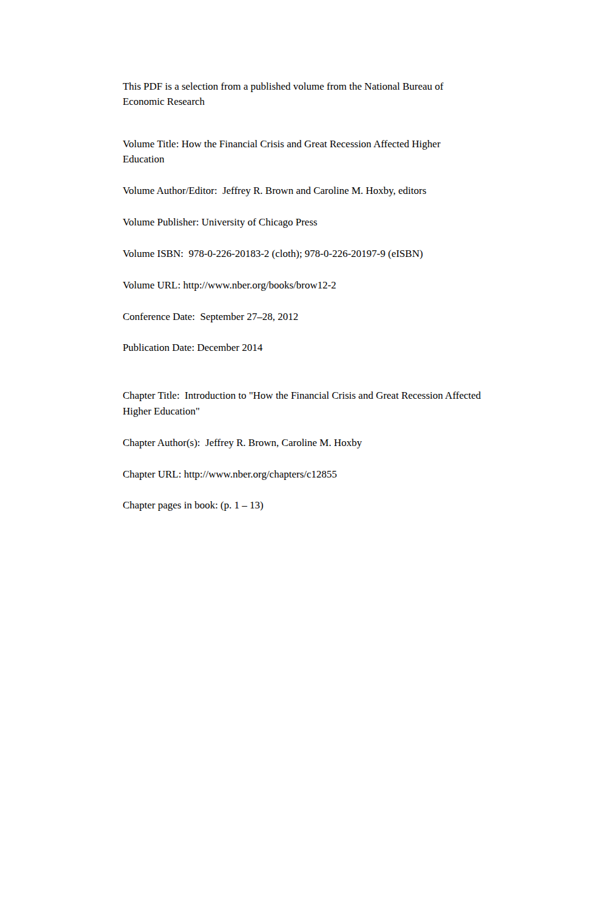This PDF is a selection from a published volume from the National Bureau of Economic Research
Volume Title: How the Financial Crisis and Great Recession Affected Higher Education
Volume Author/Editor: Jeffrey R. Brown and Caroline M. Hoxby, editors
Volume Publisher: University of Chicago Press
Volume ISBN: 978-0-226-20183-2 (cloth); 978-0-226-20197-9 (eISBN)
Volume URL: http://www.nber.org/books/brow12-2
Conference Date: September 27–28, 2012
Publication Date: December 2014
Chapter Title: Introduction to "How the Financial Crisis and Great Recession Affected Higher Education"
Chapter Author(s): Jeffrey R. Brown, Caroline M. Hoxby
Chapter URL: http://www.nber.org/chapters/c12855
Chapter pages in book: (p. 1 – 13)